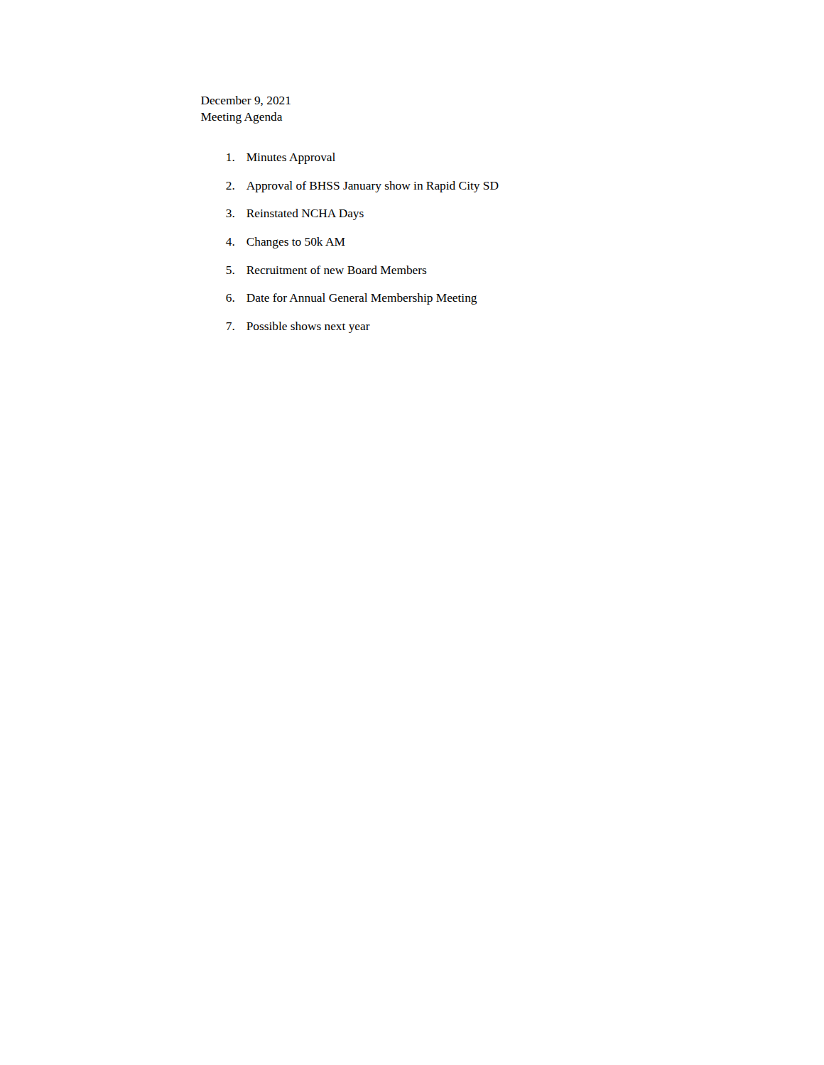December 9, 2021
Meeting Agenda
Minutes Approval
Approval of BHSS January show in Rapid City SD
Reinstated NCHA Days
Changes to 50k AM
Recruitment of new Board Members
Date for Annual General Membership Meeting
Possible shows next year